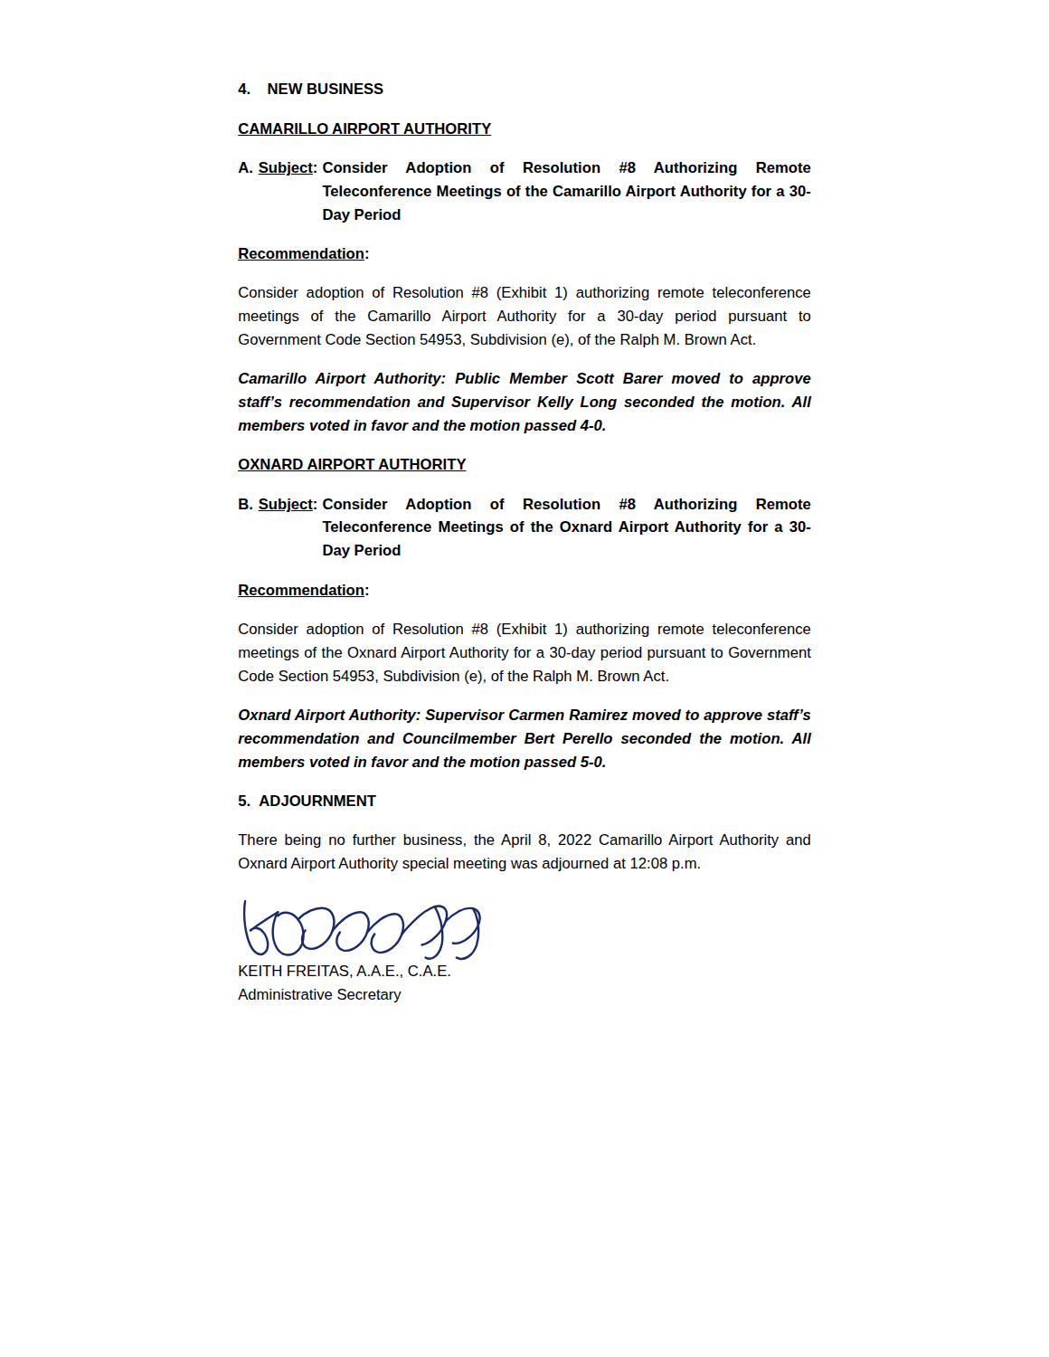4. NEW BUSINESS
CAMARILLO AIRPORT AUTHORITY
A.
Subject: Consider Adoption of Resolution #8 Authorizing Remote Teleconference Meetings of the Camarillo Airport Authority for a 30-Day Period
Recommendation:
Consider adoption of Resolution #8 (Exhibit 1) authorizing remote teleconference meetings of the Camarillo Airport Authority for a 30-day period pursuant to Government Code Section 54953, Subdivision (e), of the Ralph M. Brown Act.
Camarillo Airport Authority: Public Member Scott Barer moved to approve staff’s recommendation and Supervisor Kelly Long seconded the motion. All members voted in favor and the motion passed 4-0.
OXNARD AIRPORT AUTHORITY
B.
Subject: Consider Adoption of Resolution #8 Authorizing Remote Teleconference Meetings of the Oxnard Airport Authority for a 30-Day Period
Recommendation:
Consider adoption of Resolution #8 (Exhibit 1) authorizing remote teleconference meetings of the Oxnard Airport Authority for a 30-day period pursuant to Government Code Section 54953, Subdivision (e), of the Ralph M. Brown Act.
Oxnard Airport Authority: Supervisor Carmen Ramirez moved to approve staff’s recommendation and Councilmember Bert Perello seconded the motion. All members voted in favor and the motion passed 5-0.
5. ADJOURNMENT
There being no further business, the April 8, 2022 Camarillo Airport Authority and Oxnard Airport Authority special meeting was adjourned at 12:08 p.m.
KEITH FREITAS, A.A.E., C.A.E.
Administrative Secretary